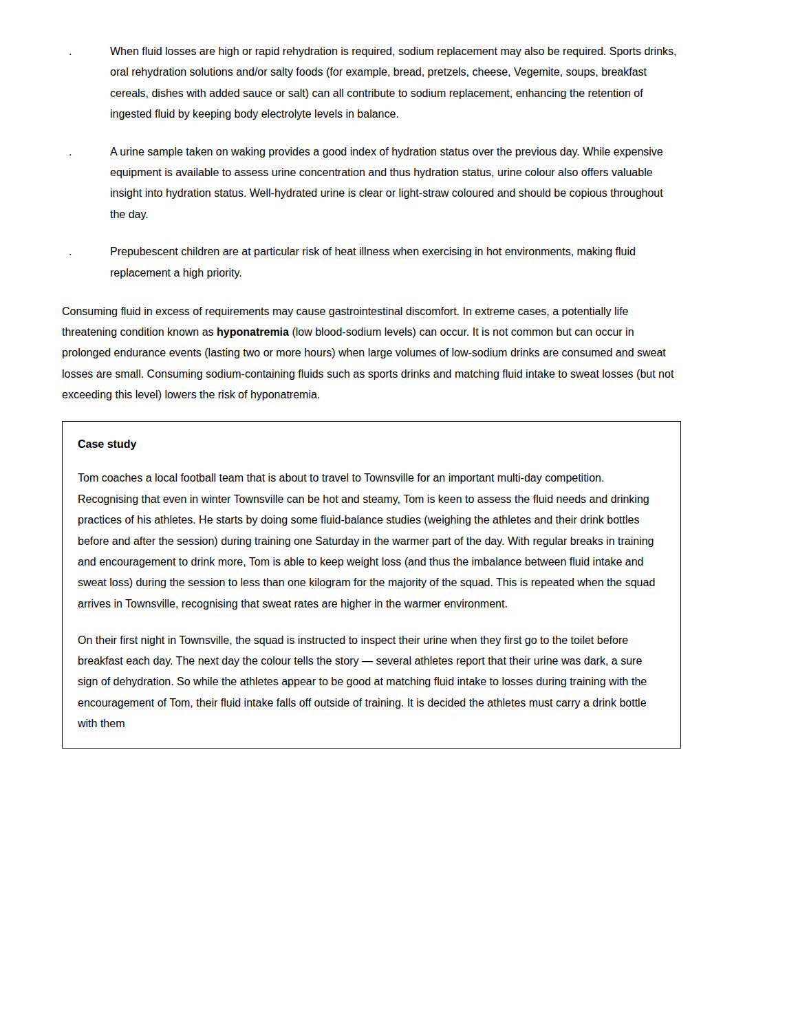. When fluid losses are high or rapid rehydration is required, sodium replacement may also be required. Sports drinks, oral rehydration solutions and/or salty foods (for example, bread, pretzels, cheese, Vegemite, soups, breakfast cereals, dishes with added sauce or salt) can all contribute to sodium replacement, enhancing the retention of ingested fluid by keeping body electrolyte levels in balance.
. A urine sample taken on waking provides a good index of hydration status over the previous day. While expensive equipment is available to assess urine concentration and thus hydration status, urine colour also offers valuable insight into hydration status. Well-hydrated urine is clear or light-straw coloured and should be copious throughout the day.
. Prepubescent children are at particular risk of heat illness when exercising in hot environments, making fluid replacement a high priority.
Consuming fluid in excess of requirements may cause gastrointestinal discomfort. In extreme cases, a potentially life threatening condition known as hyponatremia (low blood-sodium levels) can occur. It is not common but can occur in prolonged endurance events (lasting two or more hours) when large volumes of low-sodium drinks are consumed and sweat losses are small. Consuming sodium-containing fluids such as sports drinks and matching fluid intake to sweat losses (but not exceeding this level) lowers the risk of hyponatremia.
Case study
Tom coaches a local football team that is about to travel to Townsville for an important multi-day competition. Recognising that even in winter Townsville can be hot and steamy, Tom is keen to assess the fluid needs and drinking practices of his athletes. He starts by doing some fluid-balance studies (weighing the athletes and their drink bottles before and after the session) during training one Saturday in the warmer part of the day. With regular breaks in training and encouragement to drink more, Tom is able to keep weight loss (and thus the imbalance between fluid intake and sweat loss) during the session to less than one kilogram for the majority of the squad. This is repeated when the squad arrives in Townsville, recognising that sweat rates are higher in the warmer environment.
On their first night in Townsville, the squad is instructed to inspect their urine when they first go to the toilet before breakfast each day. The next day the colour tells the story — several athletes report that their urine was dark, a sure sign of dehydration. So while the athletes appear to be good at matching fluid intake to losses during training with the encouragement of Tom, their fluid intake falls off outside of training. It is decided the athletes must carry a drink bottle with them